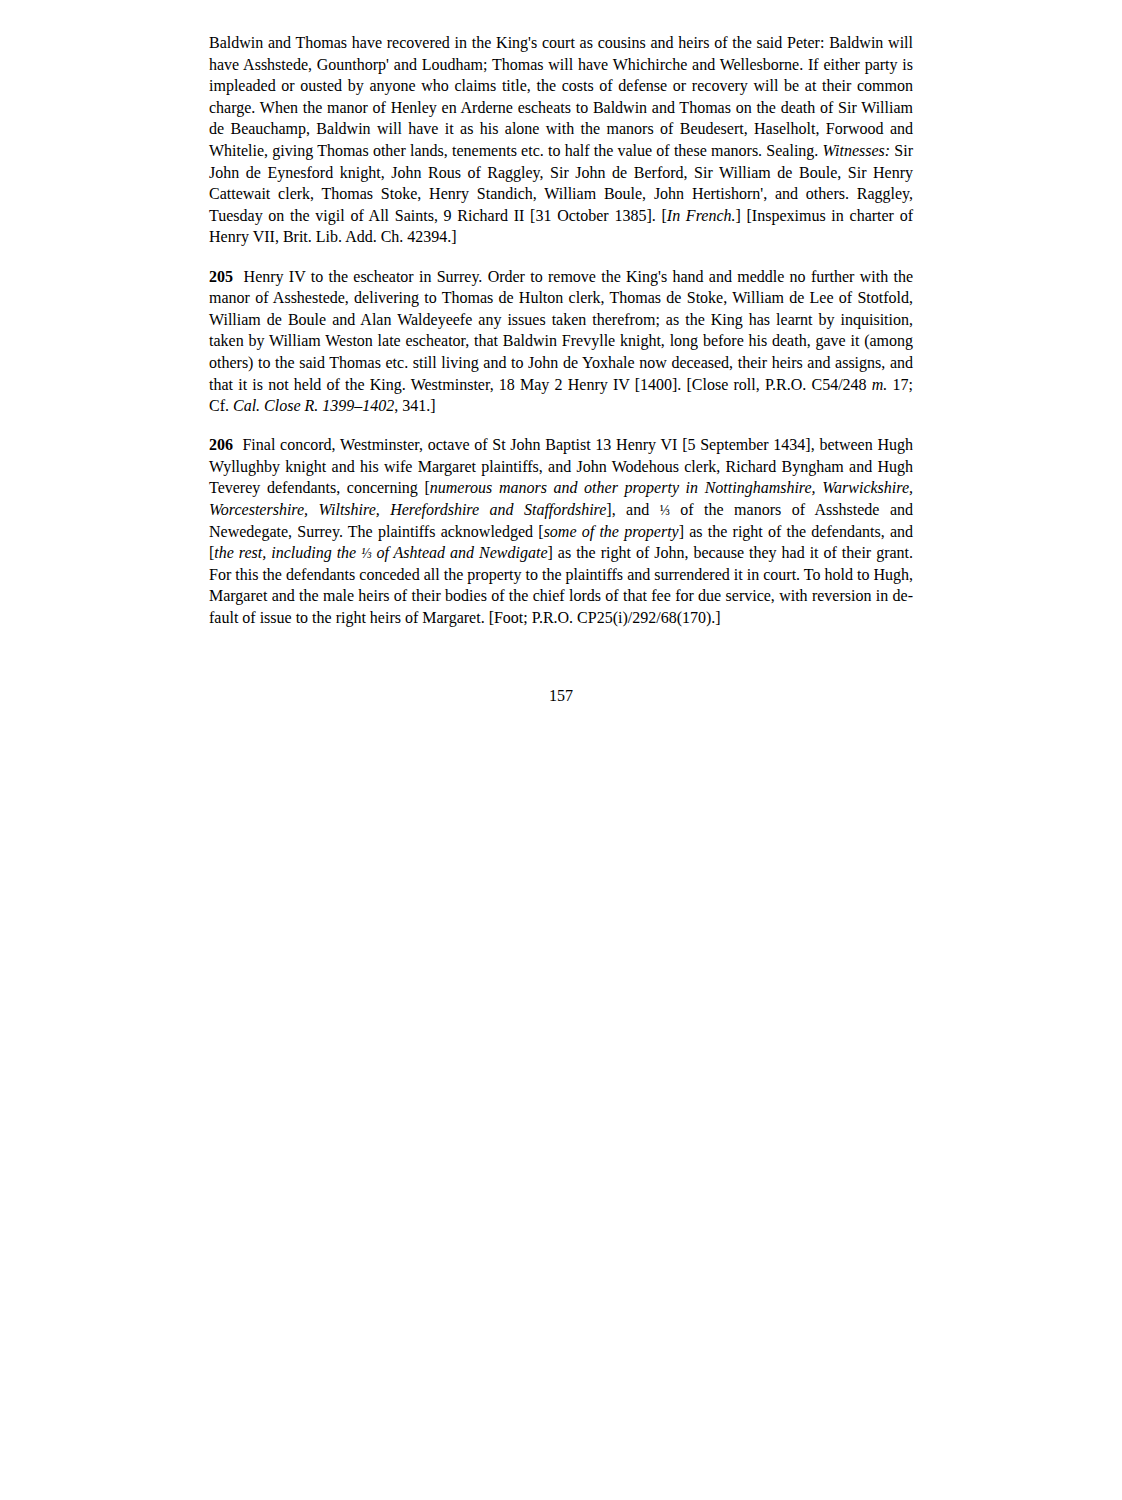Baldwin and Thomas have recovered in the King's court as cousins and heirs of the said Peter: Baldwin will have Asshstede, Gounthorp' and Loudham; Thomas will have Whichirche and Wellesborne. If either party is impleaded or ousted by anyone who claims title, the costs of defense or recovery will be at their common charge. When the manor of Henley en Arderne escheats to Baldwin and Thomas on the death of Sir William de Beauchamp, Baldwin will have it as his alone with the manors of Beudesert, Haselholt, Forwood and Whitelie, giving Thomas other lands, tenements etc. to half the value of these manors. Sealing. Witnesses: Sir John de Eynesford knight, John Rous of Raggley, Sir John de Berford, Sir William de Boule, Sir Henry Cattewait clerk, Thomas Stoke, Henry Standich, William Boule, John Hertishorn', and others. Raggley, Tuesday on the vigil of All Saints, 9 Richard II [31 October 1385]. [In French.] [Inspeximus in charter of Henry VII, Brit. Lib. Add. Ch. 42394.]
205 Henry IV to the escheator in Surrey. Order to remove the King's hand and meddle no further with the manor of Asshestede, delivering to Thomas de Hulton clerk, Thomas de Stoke, William de Lee of Stotfold, William de Boule and Alan Waldeyeefe any issues taken therefrom; as the King has learnt by inquisition, taken by William Weston late escheator, that Baldwin Frevylle knight, long before his death, gave it (among others) to the said Thomas etc. still living and to John de Yoxhale now deceased, their heirs and assigns, and that it is not held of the King. Westminster, 18 May 2 Henry IV [1400]. [Close roll, P.R.O. C54/248 m. 17; Cf. Cal. Close R. 1399–1402, 341.]
206 Final concord, Westminster, octave of St John Baptist 13 Henry VI [5 September 1434], between Hugh Wyllughby knight and his wife Margaret plaintiffs, and John Wodehous clerk, Richard Byngham and Hugh Teverey defendants, concerning [numerous manors and other property in Nottinghamshire, Warwickshire, Worcestershire, Wiltshire, Herefordshire and Staffordshire], and ⅓ of the manors of Asshstede and Newedegate, Surrey. The plaintiffs acknowledged [some of the property] as the right of the defendants, and [the rest, including the ⅓ of Ashtead and Newdigate] as the right of John, because they had it of their grant. For this the defendants conceded all the property to the plaintiffs and surrendered it in court. To hold to Hugh, Margaret and the male heirs of their bodies of the chief lords of that fee for due service, with reversion in default of issue to the right heirs of Margaret. [Foot; P.R.O. CP25(i)/292/68(170).]
157